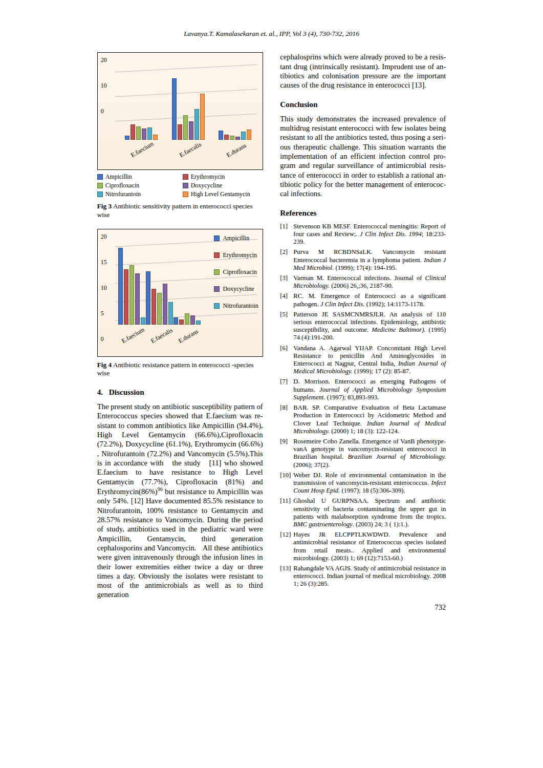Lavanya.T. Kamalasekaran et. al., IPP, Vol 3 (4), 730-732, 2016
20
10
0
E.faecium E.faecalis E.durans
Ampicillin
Erythromycin
Ciprofloxacin
Doxycycline
Nitrofurantoin
High Level Gentamycin
Fig 3 Antibiotic sensitivity pattern in enterococci species wise
20
15
10
5
0
E.faecium E.faecalis E.durans
Ampicillin
Erythromycin
Ciprofloxacin
Doxycycline
Nitrofurantoin
Fig 4 Antibiotic resistance pattern in enterococci -species wise
4. Discussion
The present study on antibiotic susceptibility pattern of Enterococcus species showed that E.faecium was resistant to common antibiotics like Ampicillin (94.4%), High Level Gentamycin (66.6%),Ciprofloxacin (72.2%), Doxycycline (61.1%), Erythromycin (66.6%) , Nitrofurantoin (72.2%) and Vancomycin (5.5%).This is in accordance with the study [11] who showed E.faecium to have resistance to High Level Gentamycin (77.7%), Ciprofloxacin (81%) and Erythromycin(86%)96 but resistance to Ampicillin was only 54%. [12] Have documented 85.5% resistance to Nitrofurantoin, 100% resistance to Gentamycin and 28.57% resistance to Vancomycin. During the period of study, antibiotics used in the pediatric ward were Ampicillin, Gentamycin, third generation cephalosporins and Vancomycin. All these antibiotics were given intravenously through the infusion lines in their lower extremities either twice a day or three times a day. Obviously the isolates were resistant to most of the antimicrobials as well as to third generation
cephalosprins which were already proved to be a resistant drug (intrinsically resistant). Imprudent use of antibiotics and colonisation pressure are the important causes of the drug resistance in enterococci [13].
Conclusion
This study demonstrates the increased prevalence of multidrug resistant enterococci with few isolates being resistant to all the antibiotics tested, thus posing a serious therapeutic challenge. This situation warrants the implementation of an efficient infection control program and regular surveillance of antimicrobial resistance of enterococci in order to establish a rational antibiotic policy for the better management of enterococcal infections.
References
[1] Stevenson KB MESF. Enterococcal meningitis: Report of four cases and Review;. J Clin Infect Dis. 1994; 18:233-239.
[2] Purva M RCBDNSaLK. Vancomycin resistant Enterococcal bacteremia in a lymphoma patient. Indian J Med Microbiol. (1999); 17(4): 194-195.
[3] Varman M. Enterococcal infections. Journal of Clinical Microbiology. (2006) 26,;36, 2187-90.
[4] RC. M. Emergence of Enterococci as a significant pathogen. J Clin Infect Dis. (1992); 14:1173-1178.
[5] Patterson JE SASMCNMRSJLR. An analysis of 110 serious enterococcal infections. Epidemiology, antibiotic susceptibility, and outcome. Medicine Baltimor). (1995) 74 (4):191-200.
[6] Vandana A. Agarwal YIJAP. Concomitant High Level Resistance to penicillin And Aminoglycosides in Enterococci at Nagpur, Central India, Indian Journal of Medical Microbiology. (1999); 17 (2): 85-87.
[7] D. Morrison. Enterococci as emerging Pathogens of humans. Journal of Applied Microbiology Symposium Supplement. (1997); 83,893-993.
[8] BAR. SP. Comparative Evaluation of Beta Lactamase Production in Enterococci by Acidometric Method and Clover Leaf Technique. Indian Journal of Medical Microbiology. (2000) 1; 18 (3): 122-124.
[9] Rosemeire Cobo Zanella. Emergence of VanB phenotype-vanA genotype in vancomycin-resistant enterococci in Brazilian hospital. Brazilian Journal of Microbiology. (2006); 37(2).
[10] Weber DJ. Role of environmental contamination in the transmission of vancomycin-resistant enterococcus. Infect Count Hosp Epid. (1997); 18 (5):306-309).
[11] Ghoshal U GURPNSAA. Spectrum and antibiotic sensitivity of bacteria contaminating the upper gut in patients with malabsorption syndrome from the tropics. BMC gastroenterology. (2003) 24; 3 ( 1):1.).
[12] Hayes JR ELCPPTLKWDWD. Prevalence and antimicrobial resistance of Enterococcus species isolated from retail meats.. Applied and environmental microbiology. (2003) 1; 69 (12):7153-60.)
[13] Rahangdale VA AGJS. Study of antimicrobial resistance in enterococci. Indian journal of medical microbiology. 2008 1; 26 (3):285.
732